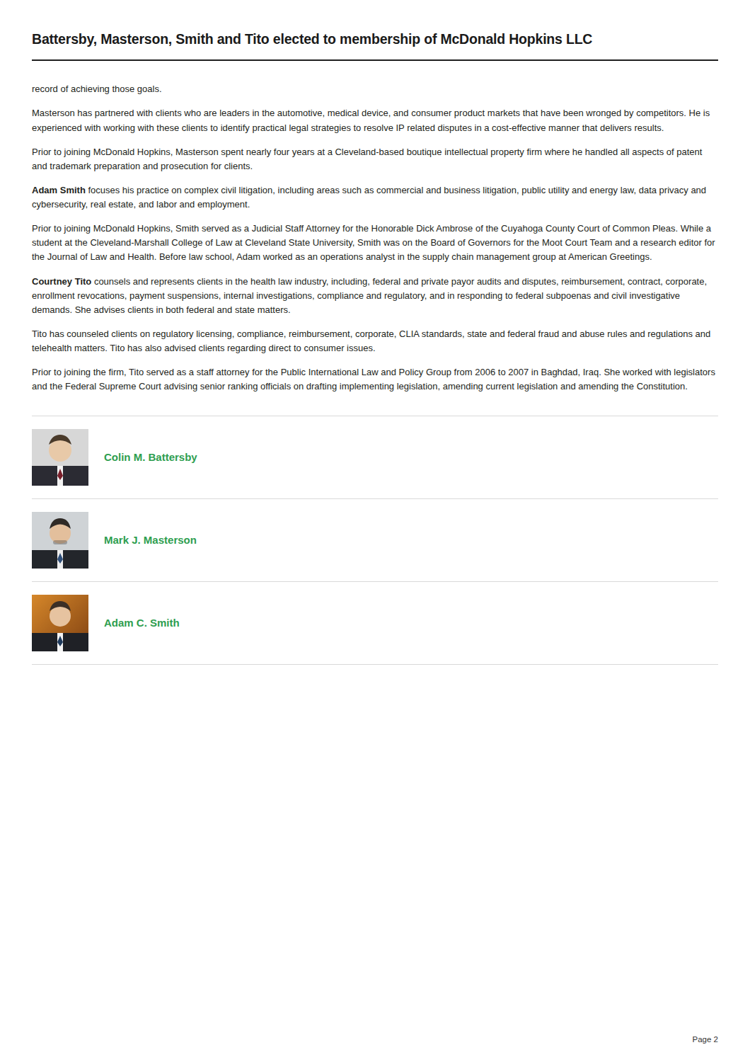Battersby, Masterson, Smith and Tito elected to membership of McDonald Hopkins LLC
record of achieving those goals.
Masterson has partnered with clients who are leaders in the automotive, medical device, and consumer product markets that have been wronged by competitors. He is experienced with working with these clients to identify practical legal strategies to resolve IP related disputes in a cost-effective manner that delivers results.
Prior to joining McDonald Hopkins, Masterson spent nearly four years at a Cleveland-based boutique intellectual property firm where he handled all aspects of patent and trademark preparation and prosecution for clients.
Adam Smith focuses his practice on complex civil litigation, including areas such as commercial and business litigation, public utility and energy law, data privacy and cybersecurity, real estate, and labor and employment.
Prior to joining McDonald Hopkins, Smith served as a Judicial Staff Attorney for the Honorable Dick Ambrose of the Cuyahoga County Court of Common Pleas. While a student at the Cleveland-Marshall College of Law at Cleveland State University, Smith was on the Board of Governors for the Moot Court Team and a research editor for the Journal of Law and Health. Before law school, Adam worked as an operations analyst in the supply chain management group at American Greetings.
Courtney Tito counsels and represents clients in the health law industry, including, federal and private payor audits and disputes, reimbursement, contract, corporate, enrollment revocations, payment suspensions, internal investigations, compliance and regulatory, and in responding to federal subpoenas and civil investigative demands. She advises clients in both federal and state matters.
Tito has counseled clients on regulatory licensing, compliance, reimbursement, corporate, CLIA standards, state and federal fraud and abuse rules and regulations and telehealth matters. Tito has also advised clients regarding direct to consumer issues.
Prior to joining the firm, Tito served as a staff attorney for the Public International Law and Policy Group from 2006 to 2007 in Baghdad, Iraq. She worked with legislators and the Federal Supreme Court advising senior ranking officials on drafting implementing legislation, amending current legislation and amending the Constitution.
Colin M. Battersby
Mark J. Masterson
Adam C. Smith
Page 2